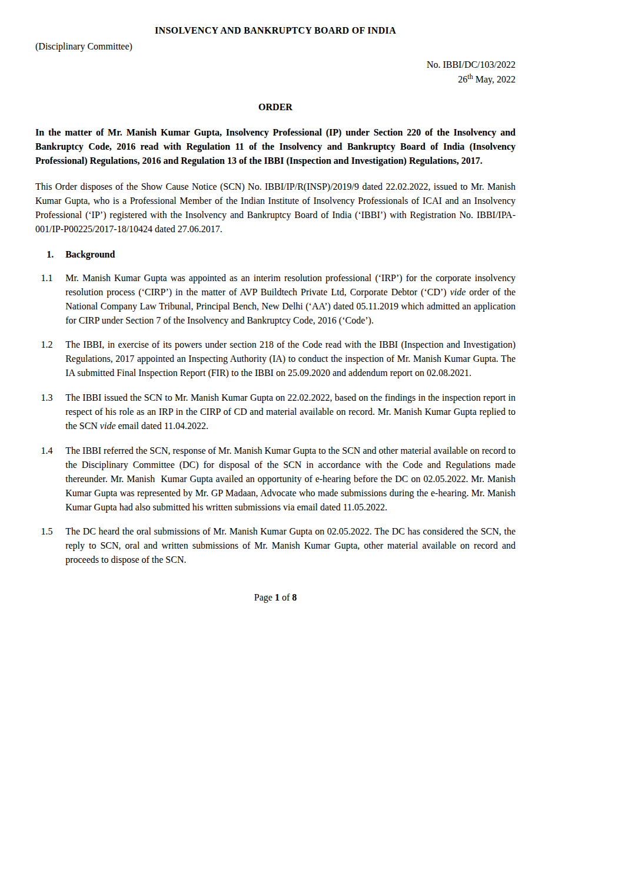INSOLVENCY AND BANKRUPTCY BOARD OF INDIA
(Disciplinary Committee)
No. IBBI/DC/103/2022
26th May, 2022
ORDER
In the matter of Mr. Manish Kumar Gupta, Insolvency Professional (IP) under Section 220 of the Insolvency and Bankruptcy Code, 2016 read with Regulation 11 of the Insolvency and Bankruptcy Board of India (Insolvency Professional) Regulations, 2016 and Regulation 13 of the IBBI (Inspection and Investigation) Regulations, 2017.
This Order disposes of the Show Cause Notice (SCN) No. IBBI/IP/R(INSP)/2019/9 dated 22.02.2022, issued to Mr. Manish Kumar Gupta, who is a Professional Member of the Indian Institute of Insolvency Professionals of ICAI and an Insolvency Professional (‘IP’) registered with the Insolvency and Bankruptcy Board of India (‘IBBI’) with Registration No. IBBI/IPA-001/IP-P00225/2017-18/10424 dated 27.06.2017.
1.
Background
1.1
Mr. Manish Kumar Gupta was appointed as an interim resolution professional (‘IRP’) for the corporate insolvency resolution process (‘CIRP’) in the matter of AVP Buildtech Private Ltd, Corporate Debtor (‘CD’) vide order of the National Company Law Tribunal, Principal Bench, New Delhi (‘AA’) dated 05.11.2019 which admitted an application for CIRP under Section 7 of the Insolvency and Bankruptcy Code, 2016 (‘Code’).
1.2
The IBBI, in exercise of its powers under section 218 of the Code read with the IBBI (Inspection and Investigation) Regulations, 2017 appointed an Inspecting Authority (IA) to conduct the inspection of Mr. Manish Kumar Gupta. The IA submitted Final Inspection Report (FIR) to the IBBI on 25.09.2020 and addendum report on 02.08.2021.
1.3
The IBBI issued the SCN to Mr. Manish Kumar Gupta on 22.02.2022, based on the findings in the inspection report in respect of his role as an IRP in the CIRP of CD and material available on record. Mr. Manish Kumar Gupta replied to the SCN vide email dated 11.04.2022.
1.4
The IBBI referred the SCN, response of Mr. Manish Kumar Gupta to the SCN and other material available on record to the Disciplinary Committee (DC) for disposal of the SCN in accordance with the Code and Regulations made thereunder. Mr. Manish Kumar Gupta availed an opportunity of e-hearing before the DC on 02.05.2022. Mr. Manish Kumar Gupta was represented by Mr. GP Madaan, Advocate who made submissions during the e-hearing. Mr. Manish Kumar Gupta had also submitted his written submissions via email dated 11.05.2022.
1.5
The DC heard the oral submissions of Mr. Manish Kumar Gupta on 02.05.2022. The DC has considered the SCN, the reply to SCN, oral and written submissions of Mr. Manish Kumar Gupta, other material available on record and proceeds to dispose of the SCN.
Page 1 of 8